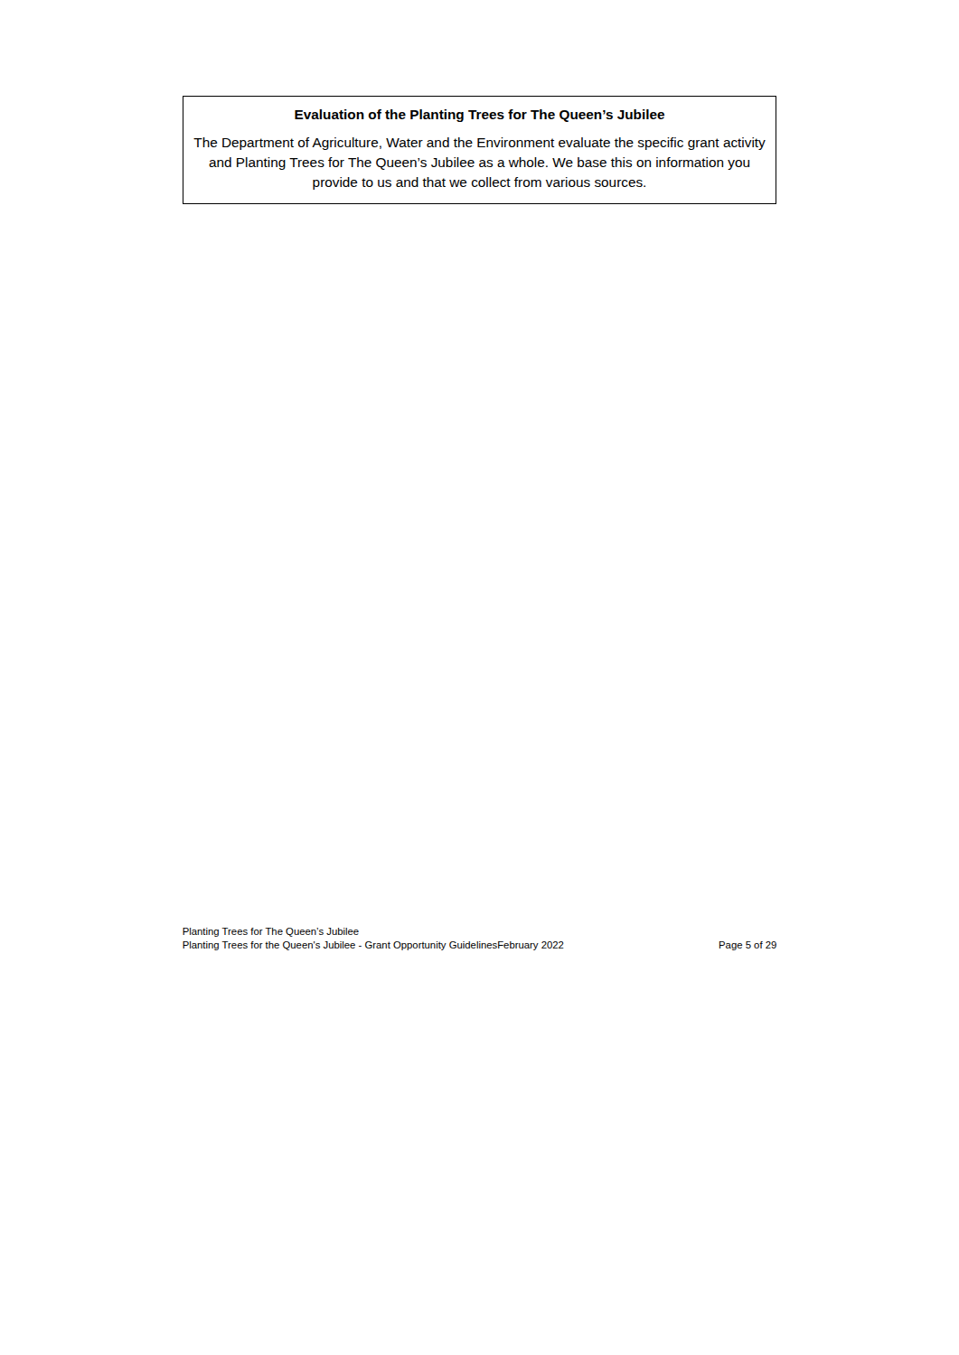Evaluation of the Planting Trees for The Queen’s Jubilee
The Department of Agriculture, Water and the Environment evaluate the specific grant activity and Planting Trees for The Queen’s Jubilee as a whole. We base this on information you provide to us and that we collect from various sources.
Planting Trees for The Queen’s Jubilee
Planting Trees for the Queen's Jubilee - Grant Opportunity GuidelinesFebruary 2022
Page 5 of 29